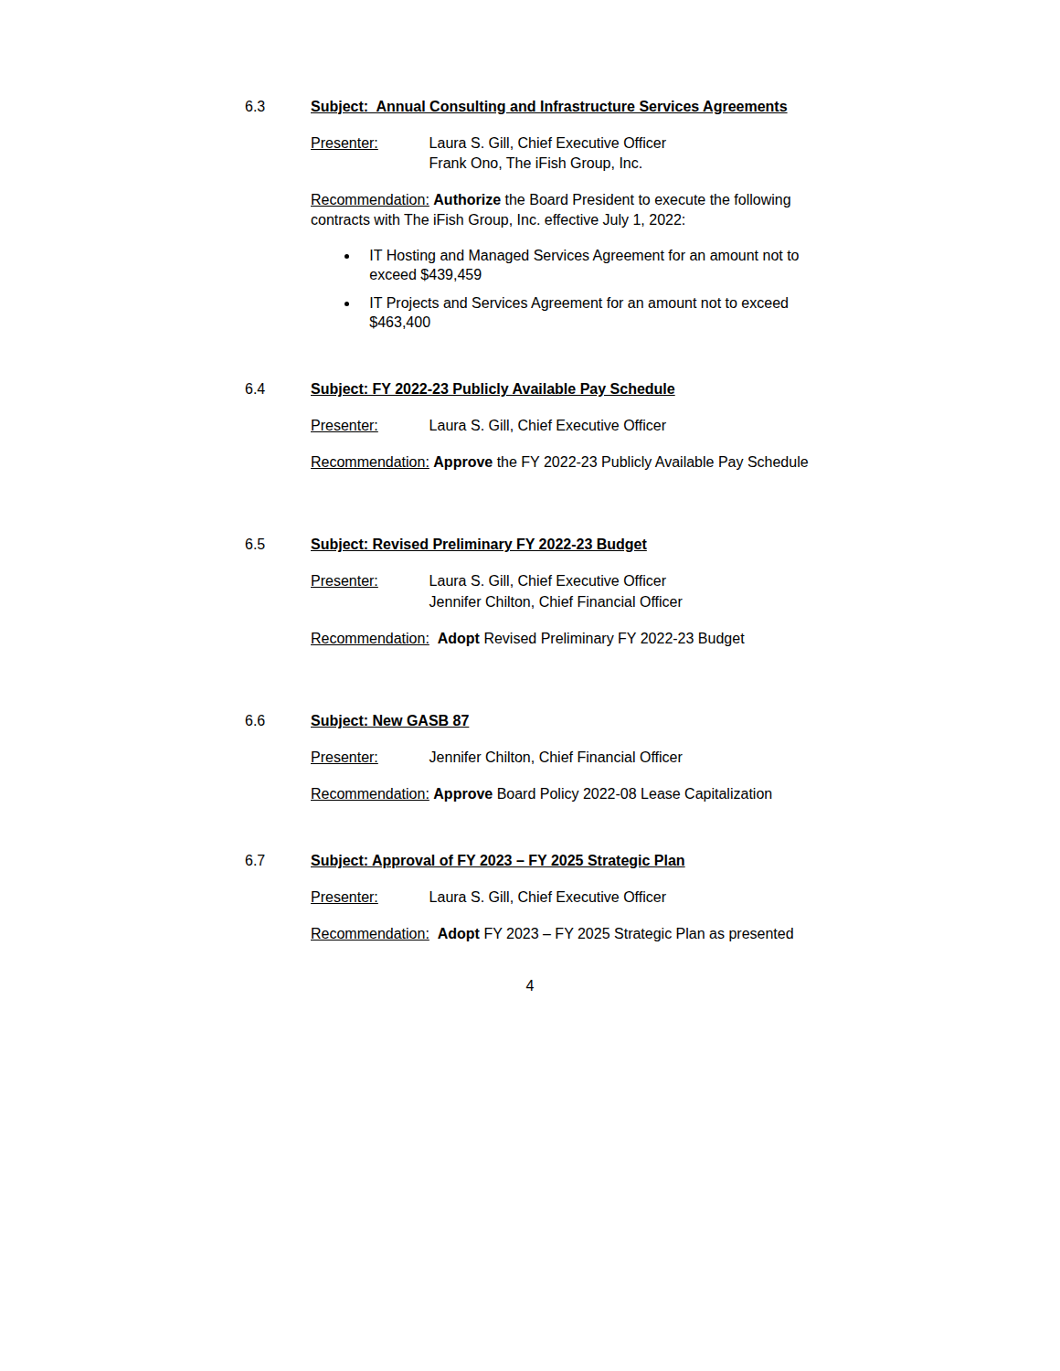6.3
Subject: Annual Consulting and Infrastructure Services Agreements
Presenter:
Laura S. Gill, Chief Executive Officer
Frank Ono, The iFish Group, Inc.
Recommendation: Authorize the Board President to execute the following contracts with The iFish Group, Inc. effective July 1, 2022:
IT Hosting and Managed Services Agreement for an amount not to exceed $439,459
IT Projects and Services Agreement for an amount not to exceed $463,400
6.4
Subject: FY 2022-23 Publicly Available Pay Schedule
Presenter:
Laura S. Gill, Chief Executive Officer
Recommendation: Approve the FY 2022-23 Publicly Available Pay Schedule
6.5
Subject: Revised Preliminary FY 2022-23 Budget
Presenter:
Laura S. Gill, Chief Executive Officer
Jennifer Chilton, Chief Financial Officer
Recommendation: Adopt Revised Preliminary FY 2022-23 Budget
6.6
Subject: New GASB 87
Presenter:
Jennifer Chilton, Chief Financial Officer
Recommendation: Approve Board Policy 2022-08 Lease Capitalization
6.7
Subject: Approval of FY 2023 – FY 2025 Strategic Plan
Presenter:
Laura S. Gill, Chief Executive Officer
Recommendation: Adopt FY 2023 – FY 2025 Strategic Plan as presented
4